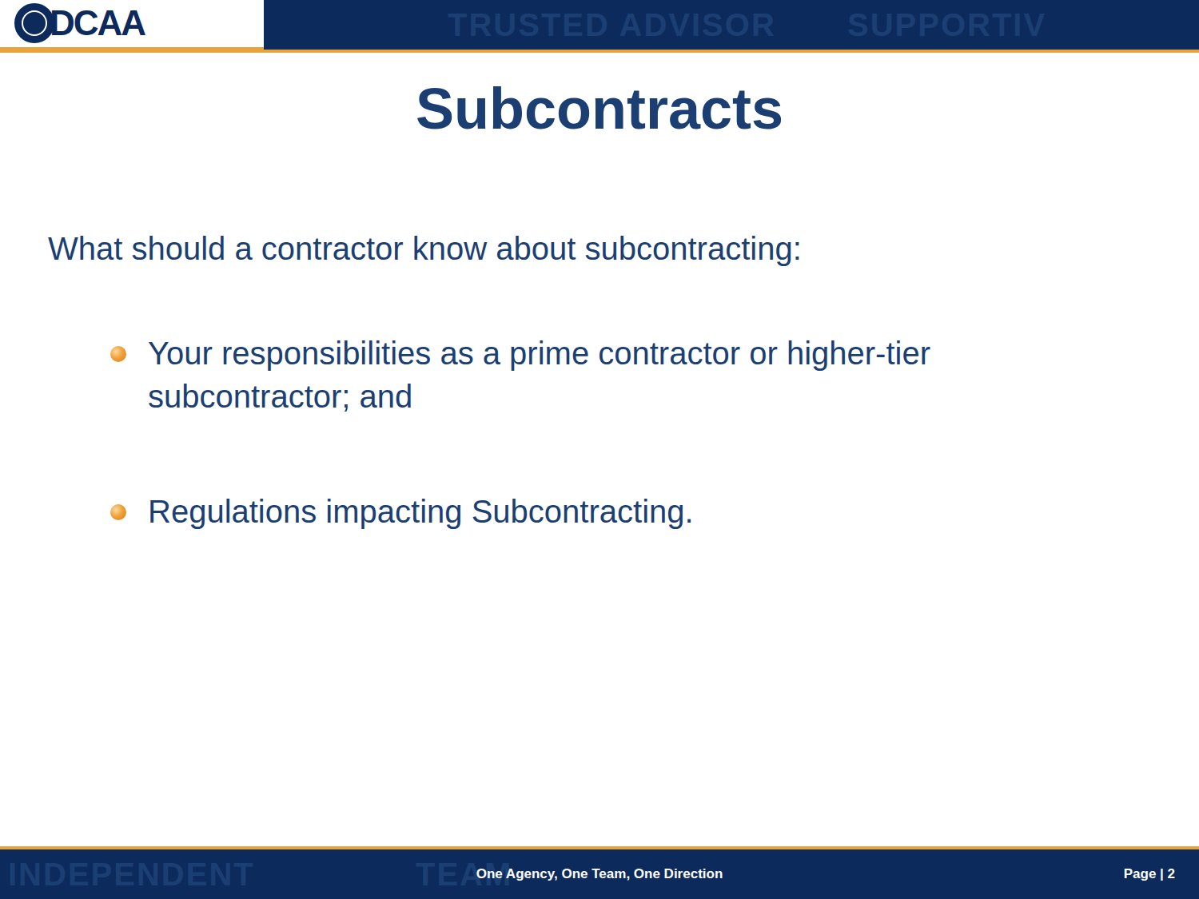TRUSTED ADVISOR SUPPORTIV
DCAA
Subcontracts
What should a contractor know about subcontracting:
Your responsibilities as a prime contractor or higher-tier subcontractor; and
Regulations impacting Subcontracting.
INDEPENDENT TEAM
One Agency, One Team, One Direction
Page | 2